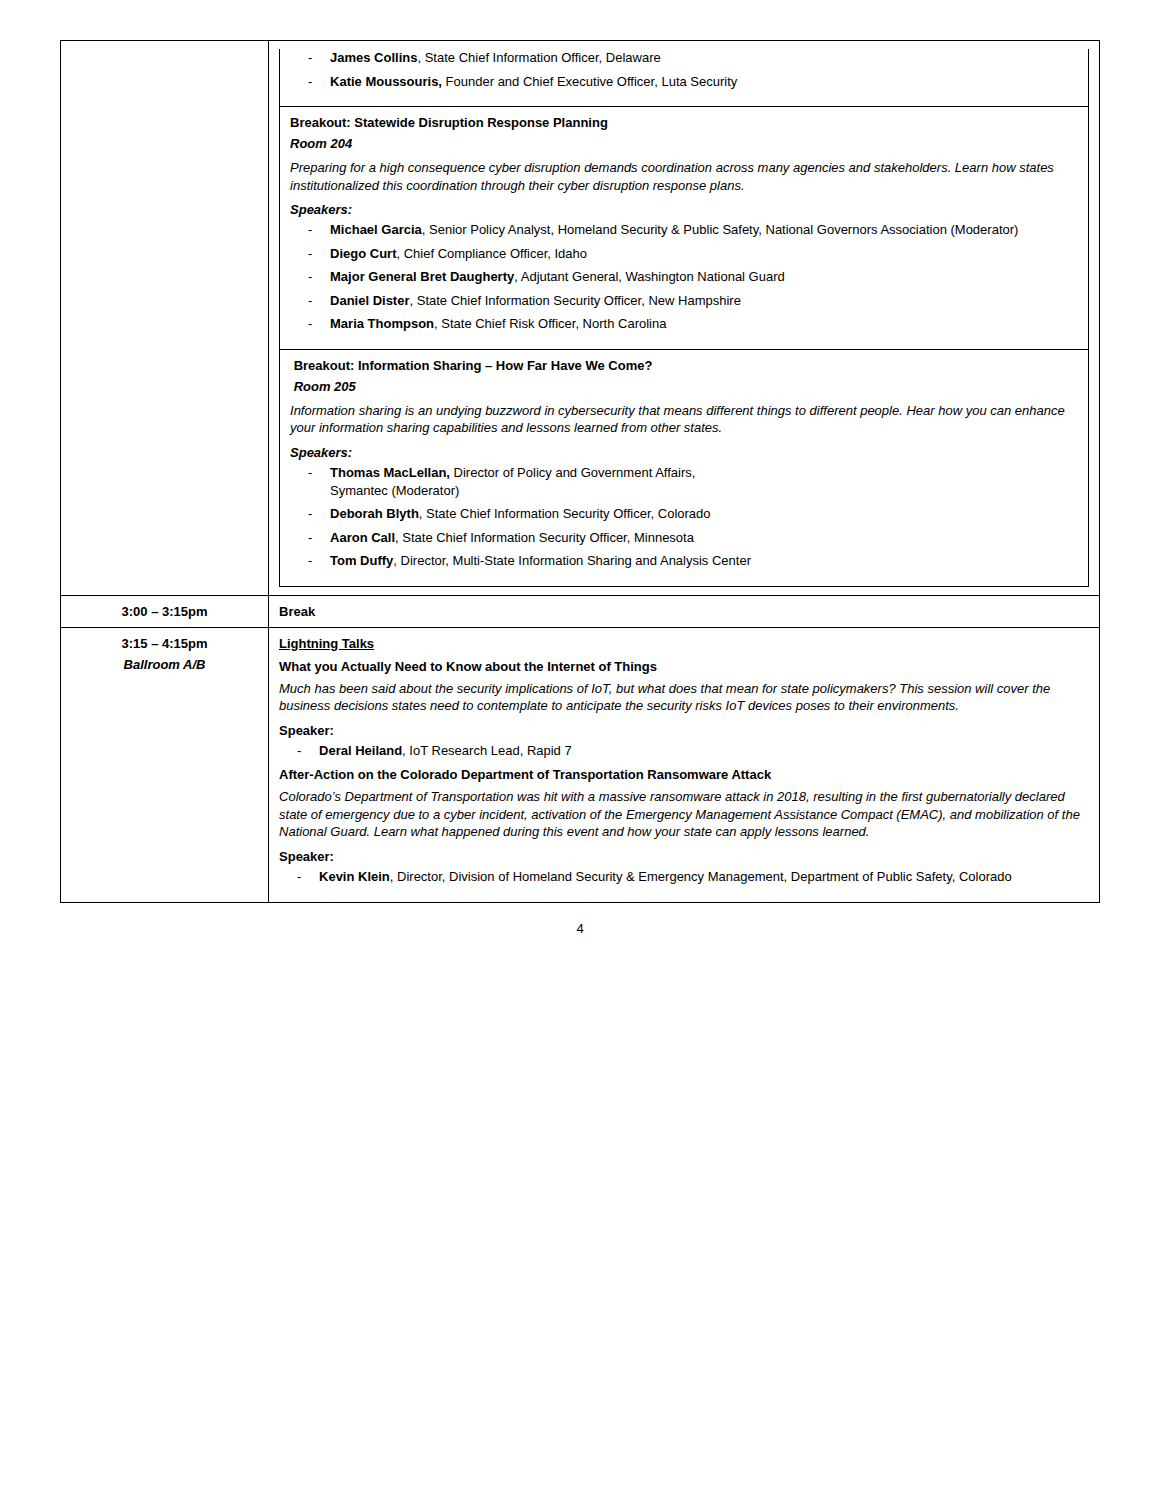| | / James Collins , State Chief Information Officer, Delaware Katie Moussouris, Founder and Chief Executive Officer, Luta Security / / Breakout: Statewide Disruption Response Planning Room 204 Preparing for a high consequence cyber disruption demands coordination across many agencies and stakeholders. Learn how states institutionalized this coordination through their cyber disruption response plans. Speakers: Michael Garcia , Senior Policy Analyst, Homeland Security & Public Safety, National Governors Association (Moderator) Diego Curt , Chief Compliance Officer, Idaho Major General Bret Daugherty , Adjutant General, Washington National Guard Daniel Dister , State Chief Information Security Officer, New Hampshire Maria Thompson , State Chief Risk Officer, North Carolina / / Breakout: Information Sharing – How Far Have We Come? Room 205 Information sharing is an undying buzzword in cybersecurity that means different things to different people. Hear how you can enhance your information sharing capabilities and lessons learned from other states. Speakers: Thomas MacLellan, Director of Policy and Government Affairs, Symantec (Moderator) Deborah Blyth , State Chief Information Security Officer, Colorado Aaron Call , State Chief Information Security Officer, Minnesota Tom Duffy , Director, Multi-State Information Sharing and Analysis Center / |
| 3:00 – 3:15pm | Break |
| 3:15 – 4:15pm Ballroom A/B | Lightning Talks What you Actually Need to Know about the Internet of Things Much has been said about the security implications of IoT, but what does that mean for state policymakers? This session will cover the business decisions states need to contemplate to anticipate the security risks IoT devices poses to their environments. Speaker: Deral Heiland , IoT Research Lead, Rapid 7 After-Action on the Colorado Department of Transportation Ransomware Attack Colorado’s Department of Transportation was hit with a massive ransomware attack in 2018, resulting in the first gubernatorially declared state of emergency due to a cyber incident, activation of the Emergency Management Assistance Compact (EMAC), and mobilization of the National Guard. Learn what happened during this event and how your state can apply lessons learned. Speaker: Kevin Klein , Director, Division of Homeland Security & Emergency Management, Department of Public Safety, Colorado |
4